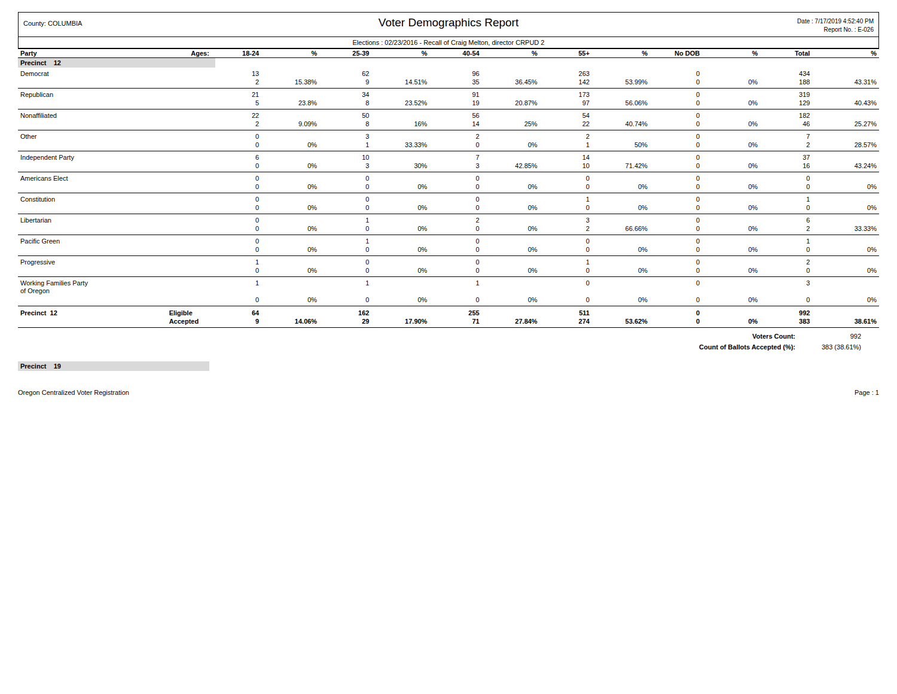County: COLUMBIA
Voter Demographics Report
Date : 7/17/2019 4:52:40 PM
Report No. : E-026
Elections : 02/23/2016 - Recall of Craig Melton, director CRPUD 2
| Party | Ages: | 18-24 | % | 25-39 | % | 40-54 | % | 55+ | % | No DOB | % | Total | % |
| --- | --- | --- | --- | --- | --- | --- | --- | --- | --- | --- | --- | --- | --- |
| Precinct 12 | |
| Democrat | | 13 | | 62 | | 96 | | 263 | | 0 | | 434 | |
| | | 2 | 15.38% | 9 | 14.51% | 35 | 36.45% | 142 | 53.99% | 0 | 0% | 188 | 43.31% |
| Republican | | 21 | | 34 | | 91 | | 173 | | 0 | | 319 | |
| | | 5 | 23.8% | 8 | 23.52% | 19 | 20.87% | 97 | 56.06% | 0 | 0% | 129 | 40.43% |
| Nonaffiliated | | 22 | | 50 | | 56 | | 54 | | 0 | | 182 | |
| | | 2 | 9.09% | 8 | 16% | 14 | 25% | 22 | 40.74% | 0 | 0% | 46 | 25.27% |
| Other | | 0 | | 3 | | 2 | | 2 | | 0 | | 7 | |
| | | 0 | 0% | 1 | 33.33% | 0 | 0% | 1 | 50% | 0 | 0% | 2 | 28.57% |
| Independent Party | | 6 | | 10 | | 7 | | 14 | | 0 | | 37 | |
| | | 0 | 0% | 3 | 30% | 3 | 42.85% | 10 | 71.42% | 0 | 0% | 16 | 43.24% |
| Americans Elect | | 0 | | 0 | | 0 | | 0 | | 0 | | 0 | |
| | | 0 | 0% | 0 | 0% | 0 | 0% | 0 | 0% | 0 | 0% | 0 | 0% |
| Constitution | | 0 | | 0 | | 0 | | 1 | | 0 | | 1 | |
| | | 0 | 0% | 0 | 0% | 0 | 0% | 0 | 0% | 0 | 0% | 0 | 0% |
| Libertarian | | 0 | | 1 | | 2 | | 3 | | 0 | | 6 | |
| | | 0 | 0% | 0 | 0% | 0 | 0% | 2 | 66.66% | 0 | 0% | 2 | 33.33% |
| Pacific Green | | 0 | | 1 | | 0 | | 0 | | 0 | | 1 | |
| | | 0 | 0% | 0 | 0% | 0 | 0% | 0 | 0% | 0 | 0% | 0 | 0% |
| Progressive | | 1 | | 0 | | 0 | | 1 | | 0 | | 2 | |
| | | 0 | 0% | 0 | 0% | 0 | 0% | 0 | 0% | 0 | 0% | 0 | 0% |
| Working Families Party of Oregon | | 1 | | 1 | | 1 | | 0 | | 0 | | 3 | |
| | | 0 | 0% | 0 | 0% | 0 | 0% | 0 | 0% | 0 | 0% | 0 | 0% |
| Precinct 12 | Eligible | 64 | | 162 | | 255 | | 511 | | 0 | | 992 | |
| | Accepted | 9 | 14.06% | 29 | 17.90% | 71 | 27.84% | 274 | 53.62% | 0 | 0% | 383 | 38.61% |
Voters Count: 992
Count of Ballots Accepted (%): 383 (38.61%)
| Precinct 19 | |
Oregon Centralized Voter Registration
Page : 1